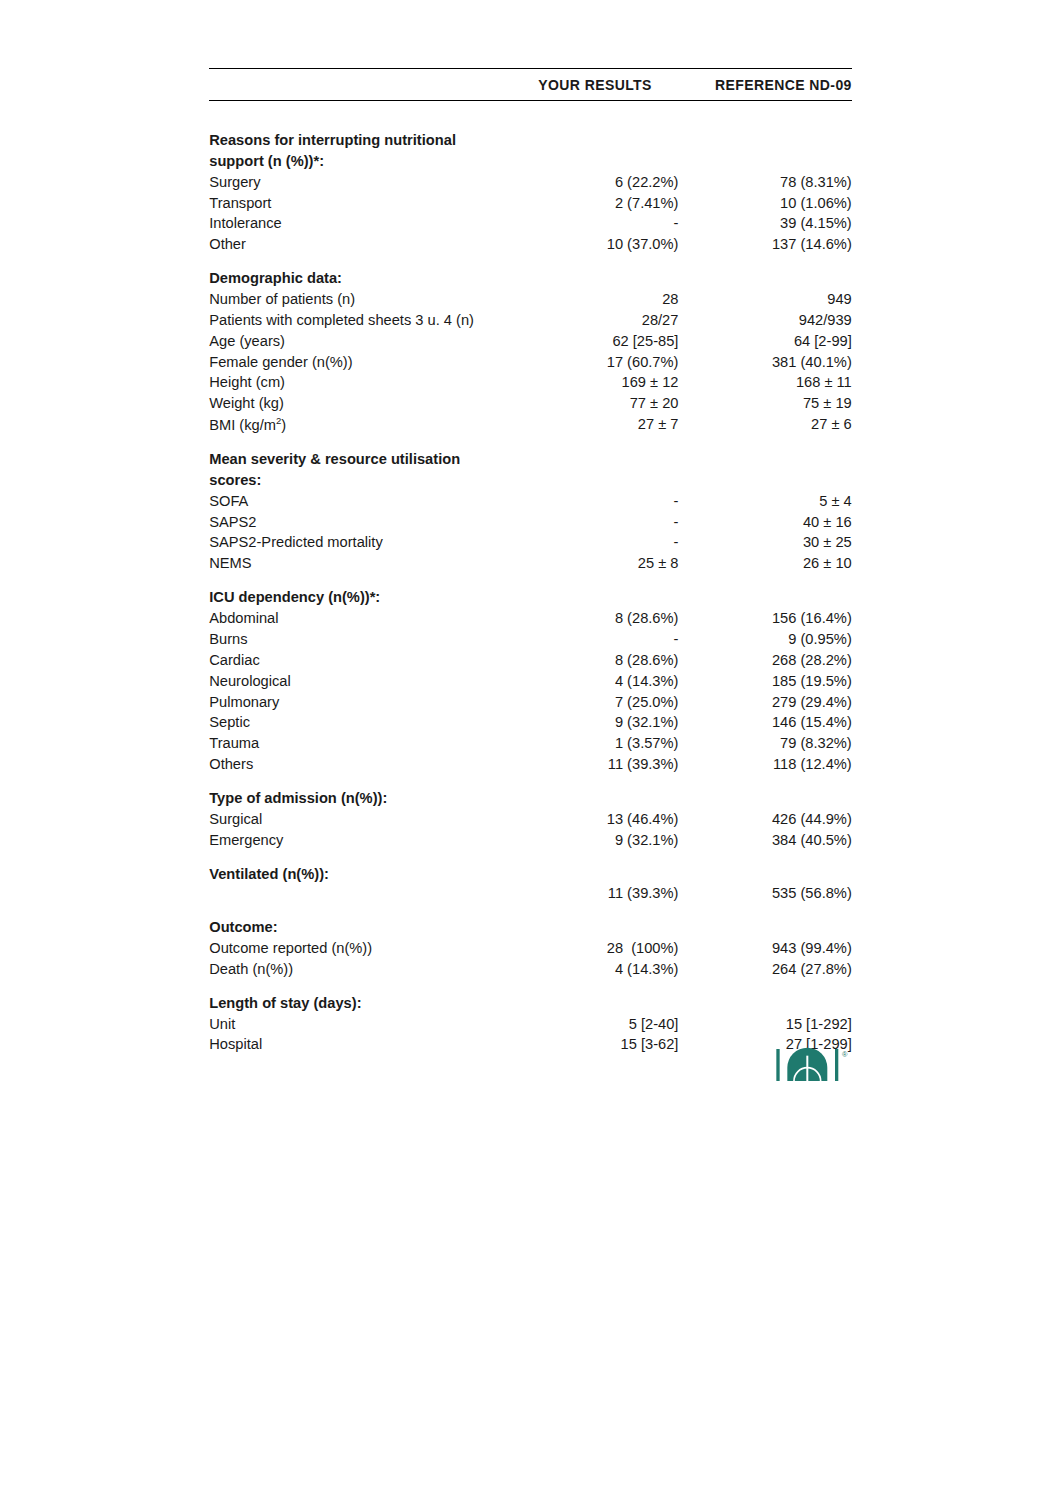YOUR RESULTS
REFERENCE ND-09
| Reasons for interrupting nutritional | | |
| support (n (%))*: | | |
| Surgery | 6 (22.2%) | 78 (8.31%) |
| Transport | 2 (7.41%) | 10 (1.06%) |
| Intolerance | - | 39 (4.15%) |
| Other | 10 (37.0%) | 137 (14.6%) |
| Demographic data: | | |
| Number of patients (n) | 28 | 949 |
| Patients with completed sheets 3 u. 4 (n) | 28/27 | 942/939 |
| Age (years) | 62 [25-85] | 64 [2-99] |
| Female gender (n(%)) | 17 (60.7%) | 381 (40.1%) |
| Height (cm) | 169 ± 12 | 168 ± 11 |
| Weight (kg) | 77 ± 20 | 75 ± 19 |
| BMI (kg/m 2 ) | 27 ± 7 | 27 ± 6 |
| Mean severity & resource utilisation scores: | | |
| SOFA | - | 5 ± 4 |
| SAPS2 | - | 40 ± 16 |
| SAPS2-Predicted mortality | - | 30 ± 25 |
| NEMS | 25 ± 8 | 26 ± 10 |
| ICU dependency (n(%))*: | | |
| Abdominal | 8 (28.6%) | 156 (16.4%) |
| Burns | - | 9 (0.95%) |
| Cardiac | 8 (28.6%) | 268 (28.2%) |
| Neurological | 4 (14.3%) | 185 (19.5%) |
| Pulmonary | 7 (25.0%) | 279 (29.4%) |
| Septic | 9 (32.1%) | 146 (15.4%) |
| Trauma | 1 (3.57%) | 79 (8.32%) |
| Others | 11 (39.3%) | 118 (12.4%) |
| Type of admission (n(%)): | | |
| Surgical | 13 (46.4%) | 426 (44.9%) |
| Emergency | 9 (32.1%) | 384 (40.5%) |
| Ventilated (n(%)): | 11 (39.3%) | 535 (56.8%) |
| Outcome: | | |
| Outcome reported (n(%)) | 28 (100%) | 943 (99.4%) |
| Death (n(%)) | 4 (14.3%) | 264 (27.8%) |
| Length of stay (days): | | |
| Unit | 5 [2-40] | 15 [1-292] |
| Hospital | 15 [3-62] | 27 [1-299] |
®